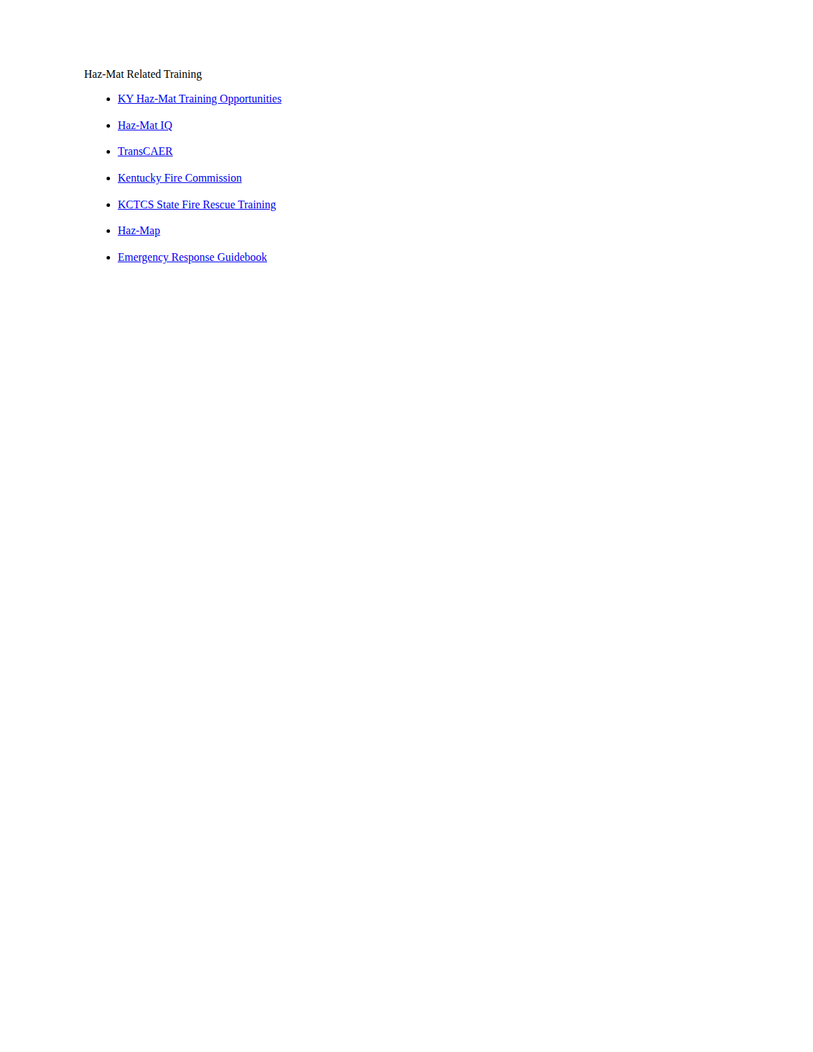Haz-Mat Related Training
KY Haz-Mat Training Opportunities
Haz-Mat IQ
TransCAER
Kentucky Fire Commission
KCTCS State Fire Rescue Training
Haz-Map
Emergency Response Guidebook